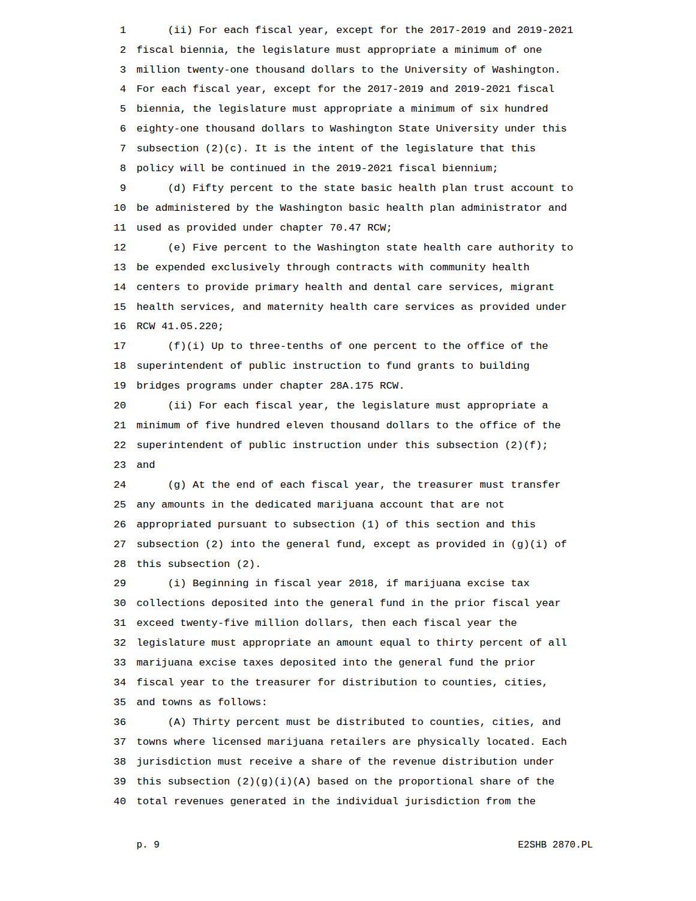(ii) For each fiscal year, except for the 2017-2019 and 2019-2021
fiscal biennia, the legislature must appropriate a minimum of one
million twenty-one thousand dollars to the University of Washington.
For each fiscal year, except for the 2017-2019 and 2019-2021 fiscal
biennia, the legislature must appropriate a minimum of six hundred
eighty-one thousand dollars to Washington State University under this
subsection (2)(c). It is the intent of the legislature that this
policy will be continued in the 2019-2021 fiscal biennium;
(d) Fifty percent to the state basic health plan trust account to
be administered by the Washington basic health plan administrator and
used as provided under chapter 70.47 RCW;
(e) Five percent to the Washington state health care authority to
be expended exclusively through contracts with community health
centers to provide primary health and dental care services, migrant
health services, and maternity health care services as provided under
RCW 41.05.220;
(f)(i) Up to three-tenths of one percent to the office of the
superintendent of public instruction to fund grants to building
bridges programs under chapter 28A.175 RCW.
(ii) For each fiscal year, the legislature must appropriate a
minimum of five hundred eleven thousand dollars to the office of the
superintendent of public instruction under this subsection (2)(f);
and
(g) At the end of each fiscal year, the treasurer must transfer
any amounts in the dedicated marijuana account that are not
appropriated pursuant to subsection (1) of this section and this
subsection (2) into the general fund, except as provided in (g)(i) of
this subsection (2).
(i) Beginning in fiscal year 2018, if marijuana excise tax
collections deposited into the general fund in the prior fiscal year
exceed twenty-five million dollars, then each fiscal year the
legislature must appropriate an amount equal to thirty percent of all
marijuana excise taxes deposited into the general fund the prior
fiscal year to the treasurer for distribution to counties, cities,
and towns as follows:
(A) Thirty percent must be distributed to counties, cities, and
towns where licensed marijuana retailers are physically located. Each
jurisdiction must receive a share of the revenue distribution under
this subsection (2)(g)(i)(A) based on the proportional share of the
total revenues generated in the individual jurisdiction from the
p. 9 E2SHB 2870.PL